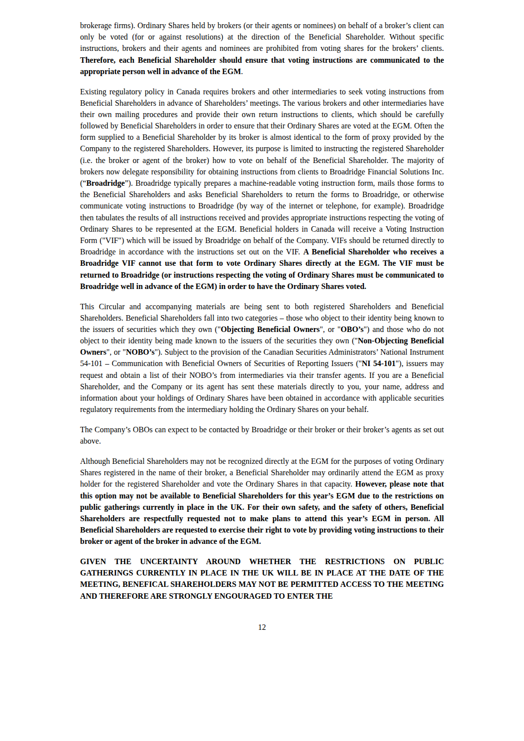brokerage firms). Ordinary Shares held by brokers (or their agents or nominees) on behalf of a broker’s client can only be voted (for or against resolutions) at the direction of the Beneficial Shareholder. Without specific instructions, brokers and their agents and nominees are prohibited from voting shares for the brokers’ clients. Therefore, each Beneficial Shareholder should ensure that voting instructions are communicated to the appropriate person well in advance of the EGM.
Existing regulatory policy in Canada requires brokers and other intermediaries to seek voting instructions from Beneficial Shareholders in advance of Shareholders’ meetings. The various brokers and other intermediaries have their own mailing procedures and provide their own return instructions to clients, which should be carefully followed by Beneficial Shareholders in order to ensure that their Ordinary Shares are voted at the EGM. Often the form supplied to a Beneficial Shareholder by its broker is almost identical to the form of proxy provided by the Company to the registered Shareholders. However, its purpose is limited to instructing the registered Shareholder (i.e. the broker or agent of the broker) how to vote on behalf of the Beneficial Shareholder. The majority of brokers now delegate responsibility for obtaining instructions from clients to Broadridge Financial Solutions Inc. (“Broadridge”). Broadridge typically prepares a machine-readable voting instruction form, mails those forms to the Beneficial Shareholders and asks Beneficial Shareholders to return the forms to Broadridge, or otherwise communicate voting instructions to Broadridge (by way of the internet or telephone, for example). Broadridge then tabulates the results of all instructions received and provides appropriate instructions respecting the voting of Ordinary Shares to be represented at the EGM. Beneficial holders in Canada will receive a Voting Instruction Form ("VIF") which will be issued by Broadridge on behalf of the Company. VIFs should be returned directly to Broadridge in accordance with the instructions set out on the VIF. A Beneficial Shareholder who receives a Broadridge VIF cannot use that form to vote Ordinary Shares directly at the EGM. The VIF must be returned to Broadridge (or instructions respecting the voting of Ordinary Shares must be communicated to Broadridge well in advance of the EGM) in order to have the Ordinary Shares voted.
This Circular and accompanying materials are being sent to both registered Shareholders and Beneficial Shareholders. Beneficial Shareholders fall into two categories – those who object to their identity being known to the issuers of securities which they own ("Objecting Beneficial Owners", or "OBO’s") and those who do not object to their identity being made known to the issuers of the securities they own ("Non-Objecting Beneficial Owners", or "NOBO’s"). Subject to the provision of the Canadian Securities Administrators’ National Instrument 54-101 – Communication with Beneficial Owners of Securities of Reporting Issuers ("NI 54-101"), issuers may request and obtain a list of their NOBO’s from intermediaries via their transfer agents. If you are a Beneficial Shareholder, and the Company or its agent has sent these materials directly to you, your name, address and information about your holdings of Ordinary Shares have been obtained in accordance with applicable securities regulatory requirements from the intermediary holding the Ordinary Shares on your behalf.
The Company’s OBOs can expect to be contacted by Broadridge or their broker or their broker’s agents as set out above.
Although Beneficial Shareholders may not be recognized directly at the EGM for the purposes of voting Ordinary Shares registered in the name of their broker, a Beneficial Shareholder may ordinarily attend the EGM as proxy holder for the registered Shareholder and vote the Ordinary Shares in that capacity. However, please note that this option may not be available to Beneficial Shareholders for this year’s EGM due to the restrictions on public gatherings currently in place in the UK. For their own safety, and the safety of others, Beneficial Shareholders are respectfully requested not to make plans to attend this year’s EGM in person. All Beneficial Shareholders are requested to exercise their right to vote by providing voting instructions to their broker or agent of the broker in advance of the EGM.
GIVEN THE UNCERTAINTY AROUND WHETHER THE RESTRICTIONS ON PUBLIC GATHERINGS CURRENTLY IN PLACE IN THE UK WILL BE IN PLACE AT THE DATE OF THE MEETING, BENEFICAL SHAREHOLDERS MAY NOT BE PERMITTED ACCESS TO THE MEETING AND THEREFORE ARE STRONGLY ENGOURAGED TO ENTER THE
12